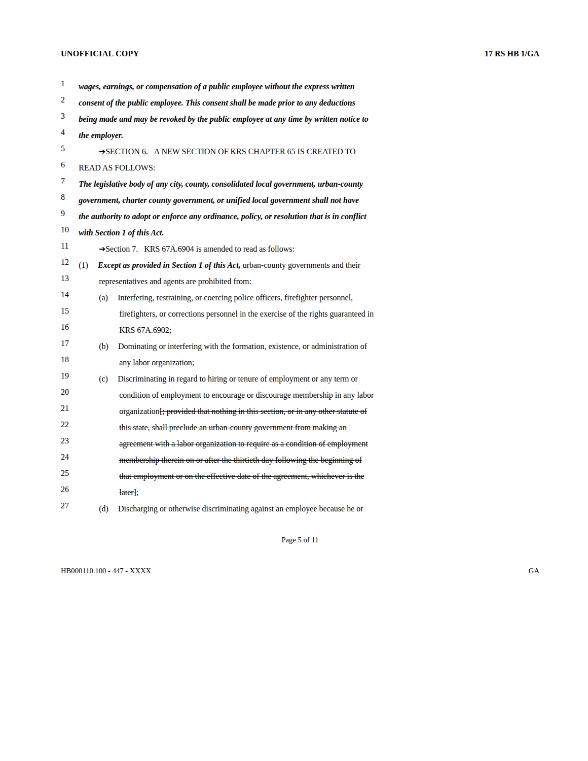UNOFFICIAL COPY
17 RS HB 1/GA
| 1 | wages, earnings, or compensation of a public employee without the express written |
| 2 | consent of the public employee. This consent shall be made prior to any deductions |
| 3 | being made and may be revoked by the public employee at any time by written notice to |
| 4 | the employer. |
| 5 | ➔ SECTION 6. A NEW SECTION OF KRS CHAPTER 65 IS CREATED TO |
| 6 | READ AS FOLLOWS: |
| 7 | The legislative body of any city, county, consolidated local government, urban-county |
| 8 | government, charter county government, or unified local government shall not have |
| 9 | the authority to adopt or enforce any ordinance, policy, or resolution that is in conflict |
| 10 | with Section 1 of this Act. |
| 11 | ➔ Section 7. KRS 67A.6904 is amended to read as follows: |
| 12 | (1) Except as provided in Section 1 of this Act, urban-county governments and their |
| 13 | representatives and agents are prohibited from: |
| 14 | (a) Interfering, restraining, or coercing police officers, firefighter personnel, |
| 15 | firefighters, or corrections personnel in the exercise of the rights guaranteed in |
| 16 | KRS 67A.6902; |
| 17 | (b) Dominating or interfering with the formation, existence, or administration of |
| 18 | any labor organization; |
| 19 | (c) Discriminating in regard to hiring or tenure of employment or any term or |
| 20 | condition of employment to encourage or discourage membership in any labor |
| 21 | organization [; provided that nothing in this section, or in any other statute of |
| 22 | this state, shall preclude an urban-county government from making an |
| 23 | agreement with a labor organization to require as a condition of employment |
| 24 | membership therein on or after the thirtieth day following the beginning of |
| 25 | that employment or on the effective date of the agreement, whichever is the |
| 26 | later] ; |
| 27 | (d) Discharging or otherwise discriminating against an employee because he or |
Page 5 of 11
HB000110.100 - 447 - XXXX
GA